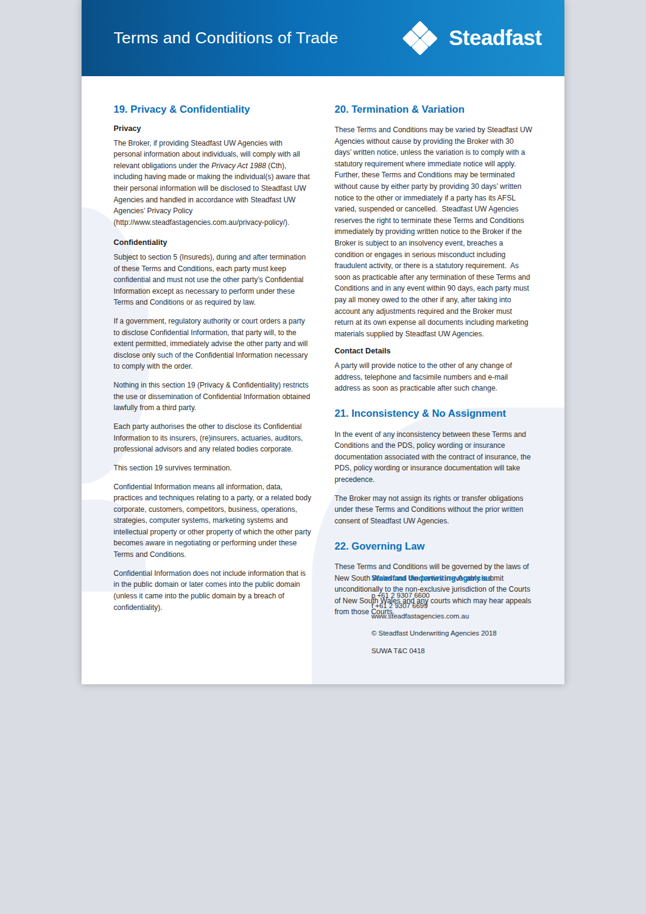Terms and Conditions of Trade
Steadfast
19. Privacy & Confidentiality
Privacy
The Broker, if providing Steadfast UW Agencies with personal information about individuals, will comply with all relevant obligations under the Privacy Act 1988 (Cth), including having made or making the individual(s) aware that their personal information will be disclosed to Steadfast UW Agencies and handled in accordance with Steadfast UW Agencies’ Privacy Policy (http://www.steadfastagencies.com.au/privacy-policy/).
Confidentiality
Subject to section 5 (Insureds), during and after termination of these Terms and Conditions, each party must keep confidential and must not use the other party’s Confidential Information except as necessary to perform under these Terms and Conditions or as required by law.
If a government, regulatory authority or court orders a party to disclose Confidential Information, that party will, to the extent permitted, immediately advise the other party and will disclose only such of the Confidential Information necessary to comply with the order.
Nothing in this section 19 (Privacy & Confidentiality) restricts the use or dissemination of Confidential Information obtained lawfully from a third party.
Each party authorises the other to disclose its Confidential Information to its insurers, (re)insurers, actuaries, auditors, professional advisors and any related bodies corporate.
This section 19 survives termination.
Confidential Information means all information, data, practices and techniques relating to a party, or a related body corporate, customers, competitors, business, operations, strategies, computer systems, marketing systems and intellectual property or other property of which the other party becomes aware in negotiating or performing under these Terms and Conditions.
Confidential Information does not include information that is in the public domain or later comes into the public domain (unless it came into the public domain by a breach of confidentiality).
20. Termination & Variation
These Terms and Conditions may be varied by Steadfast UW Agencies without cause by providing the Broker with 30 days’ written notice, unless the variation is to comply with a statutory requirement where immediate notice will apply. Further, these Terms and Conditions may be terminated without cause by either party by providing 30 days’ written notice to the other or immediately if a party has its AFSL varied, suspended or cancelled. Steadfast UW Agencies reserves the right to terminate these Terms and Conditions immediately by providing written notice to the Broker if the Broker is subject to an insolvency event, breaches a condition or engages in serious misconduct including fraudulent activity, or there is a statutory requirement. As soon as practicable after any termination of these Terms and Conditions and in any event within 90 days, each party must pay all money owed to the other if any, after taking into account any adjustments required and the Broker must return at its own expense all documents including marketing materials supplied by Steadfast UW Agencies.
Contact Details
A party will provide notice to the other of any change of address, telephone and facsimile numbers and e-mail address as soon as practicable after such change.
21. Inconsistency & No Assignment
In the event of any inconsistency between these Terms and Conditions and the PDS, policy wording or insurance documentation associated with the contract of insurance, the PDS, policy wording or insurance documentation will take precedence.
The Broker may not assign its rights or transfer obligations under these Terms and Conditions without the prior written consent of Steadfast UW Agencies.
22. Governing Law
These Terms and Conditions will be governed by the laws of New South Wales and the parties irrevocably submit unconditionally to the non-exclusive jurisdiction of the Courts of New South Wales and any courts which may hear appeals from those Courts.
Steadfast Underwriting Agencies
p +61 2 9307 6600
f +61 2 9307 6699
www.steadfastagencies.com.au
© Steadfast Underwriting Agencies 2018
SUWA T&C 0418